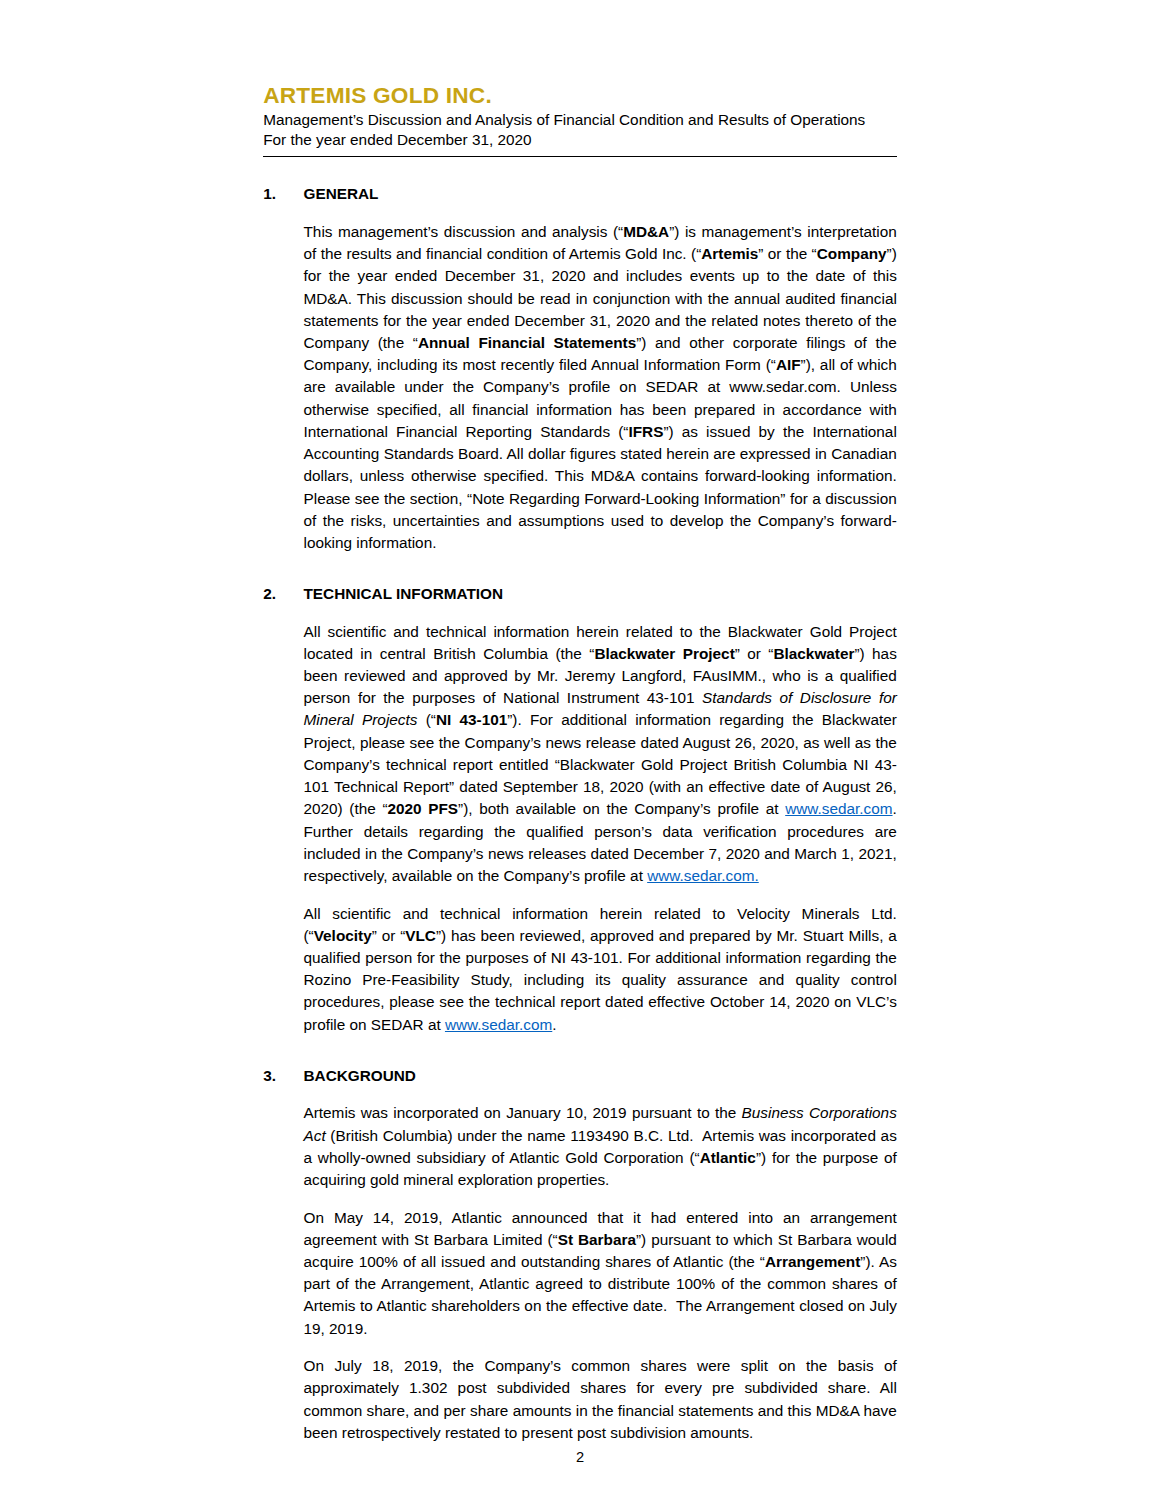ARTEMIS GOLD INC.
Management’s Discussion and Analysis of Financial Condition and Results of Operations
For the year ended December 31, 2020
General
This management’s discussion and analysis (“MD&A”) is management’s interpretation of the results and financial condition of Artemis Gold Inc. (“Artemis” or the “Company”) for the year ended December 31, 2020 and includes events up to the date of this MD&A. This discussion should be read in conjunction with the annual audited financial statements for the year ended December 31, 2020 and the related notes thereto of the Company (the “Annual Financial Statements”) and other corporate filings of the Company, including its most recently filed Annual Information Form (“AIF”), all of which are available under the Company’s profile on SEDAR at www.sedar.com. Unless otherwise specified, all financial information has been prepared in accordance with International Financial Reporting Standards (“IFRS”) as issued by the International Accounting Standards Board. All dollar figures stated herein are expressed in Canadian dollars, unless otherwise specified. This MD&A contains forward-looking information. Please see the section, “Note Regarding Forward-Looking Information” for a discussion of the risks, uncertainties and assumptions used to develop the Company’s forward-looking information.
Technical Information
All scientific and technical information herein related to the Blackwater Gold Project located in central British Columbia (the “Blackwater Project” or “Blackwater”) has been reviewed and approved by Mr. Jeremy Langford, FAusIMM., who is a qualified person for the purposes of National Instrument 43-101 Standards of Disclosure for Mineral Projects (“NI 43-101”). For additional information regarding the Blackwater Project, please see the Company’s news release dated August 26, 2020, as well as the Company’s technical report entitled “Blackwater Gold Project British Columbia NI 43-101 Technical Report” dated September 18, 2020 (with an effective date of August 26, 2020) (the “2020 PFS”), both available on the Company’s profile at www.sedar.com. Further details regarding the qualified person’s data verification procedures are included in the Company’s news releases dated December 7, 2020 and March 1, 2021, respectively, available on the Company’s profile at www.sedar.com.
All scientific and technical information herein related to Velocity Minerals Ltd. (“Velocity” or “VLC”) has been reviewed, approved and prepared by Mr. Stuart Mills, a qualified person for the purposes of NI 43-101. For additional information regarding the Rozino Pre-Feasibility Study, including its quality assurance and quality control procedures, please see the technical report dated effective October 14, 2020 on VLC’s profile on SEDAR at www.sedar.com.
Background
Artemis was incorporated on January 10, 2019 pursuant to the Business Corporations Act (British Columbia) under the name 1193490 B.C. Ltd. Artemis was incorporated as a wholly-owned subsidiary of Atlantic Gold Corporation (“Atlantic”) for the purpose of acquiring gold mineral exploration properties.
On May 14, 2019, Atlantic announced that it had entered into an arrangement agreement with St Barbara Limited (“St Barbara”) pursuant to which St Barbara would acquire 100% of all issued and outstanding shares of Atlantic (the “Arrangement”). As part of the Arrangement, Atlantic agreed to distribute 100% of the common shares of Artemis to Atlantic shareholders on the effective date. The Arrangement closed on July 19, 2019.
On July 18, 2019, the Company’s common shares were split on the basis of approximately 1.302 post subdivided shares for every pre subdivided share. All common share, and per share amounts in the financial statements and this MD&A have been retrospectively restated to present post subdivision amounts.
2